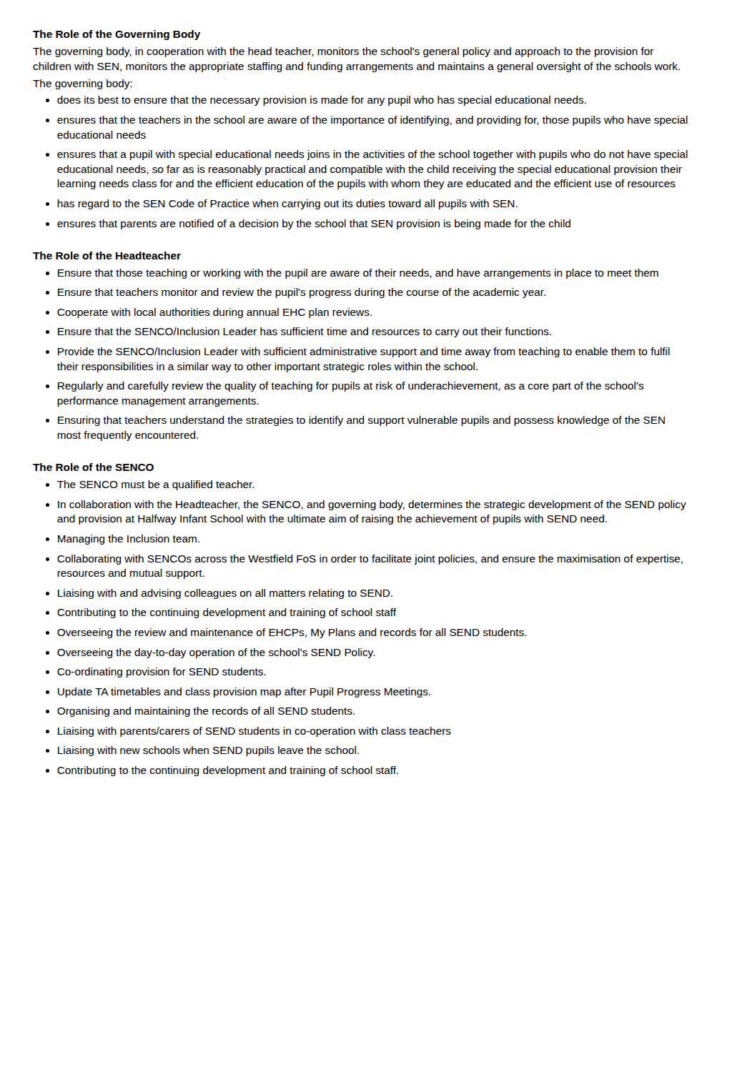The Role of the Governing Body
The governing body, in cooperation with the head teacher, monitors the school's general policy and approach to the provision for children with SEN, monitors the appropriate staffing and funding arrangements and maintains a general oversight of the schools work.
The governing body:
does its best to ensure that the necessary provision is made for any pupil who has special educational needs.
ensures that the teachers in the school are aware of the importance of identifying, and providing for, those pupils who have special educational needs
ensures that a pupil with special educational needs joins in the activities of the school together with pupils who do not have special educational needs, so far as is reasonably practical and compatible with the child receiving the special educational provision their learning needs class for and the efficient education of the pupils with whom they are educated and the efficient use of resources
has regard to the SEN Code of Practice when carrying out its duties toward all pupils with SEN.
ensures that parents are notified of a decision by the school that SEN provision is being made for the child
The Role of the Headteacher
Ensure that those teaching or working with the pupil are aware of their needs, and have arrangements in place to meet them
Ensure that teachers monitor and review the pupil's progress during the course of the academic year.
Cooperate with local authorities during annual EHC plan reviews.
Ensure that the SENCO/Inclusion Leader has sufficient time and resources to carry out their functions.
Provide the SENCO/Inclusion Leader with sufficient administrative support and time away from teaching to enable them to fulfil their responsibilities in a similar way to other important strategic roles within the school.
Regularly and carefully review the quality of teaching for pupils at risk of underachievement, as a core part of the school's performance management arrangements.
Ensuring that teachers understand the strategies to identify and support vulnerable pupils and possess knowledge of the SEN most frequently encountered.
The Role of the SENCO
The SENCO must be a qualified teacher.
In collaboration with the Headteacher, the SENCO, and governing body, determines the strategic development of the SEND policy and provision at Halfway Infant School with the ultimate aim of raising the achievement of pupils with SEND need.
Managing the Inclusion team.
Collaborating with SENCOs across the Westfield FoS in order to facilitate joint policies, and ensure the maximisation of expertise, resources and mutual support.
Liaising with and advising colleagues on all matters relating to SEND.
Contributing to the continuing development and training of school staff
Overseeing the review and maintenance of EHCPs, My Plans and records for all SEND students.
Overseeing the day-to-day operation of the school's SEND Policy.
Co-ordinating provision for SEND students.
Update TA timetables and class provision map after Pupil Progress Meetings.
Organising and maintaining the records of all SEND students.
Liaising with parents/carers of SEND students in co-operation with class teachers
Liaising with new schools when SEND pupils leave the school.
Contributing to the continuing development and training of school staff.